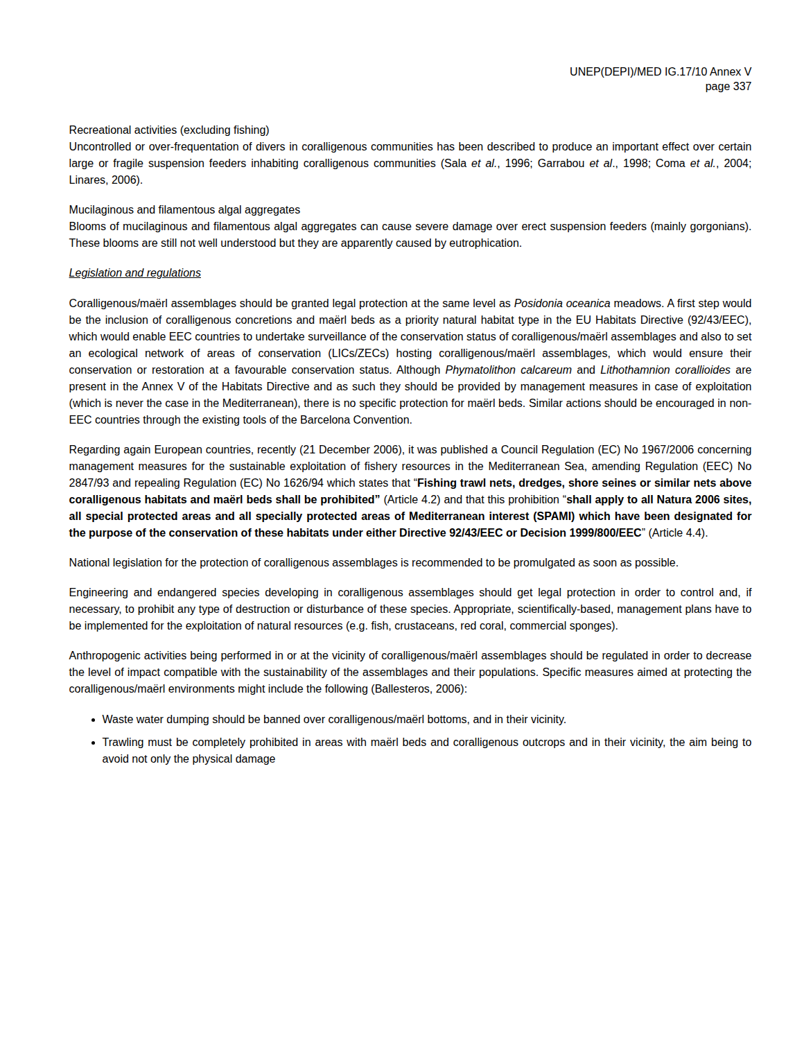UNEP(DEPI)/MED IG.17/10 Annex V
page 337
Recreational activities (excluding fishing)
Uncontrolled or over-frequentation of divers in coralligenous communities has been described to produce an important effect over certain large or fragile suspension feeders inhabiting coralligenous communities (Sala et al., 1996; Garrabou et al., 1998; Coma et al., 2004; Linares, 2006).
Mucilaginous and filamentous algal aggregates
Blooms of mucilaginous and filamentous algal aggregates can cause severe damage over erect suspension feeders (mainly gorgonians). These blooms are still not well understood but they are apparently caused by eutrophication.
Legislation and regulations
Coralligenous/maërl assemblages should be granted legal protection at the same level as Posidonia oceanica meadows. A first step would be the inclusion of coralligenous concretions and maërl beds as a priority natural habitat type in the EU Habitats Directive (92/43/EEC), which would enable EEC countries to undertake surveillance of the conservation status of coralligenous/maërl assemblages and also to set an ecological network of areas of conservation (LICs/ZECs) hosting coralligenous/maërl assemblages, which would ensure their conservation or restoration at a favourable conservation status. Although Phymatolithon calcareum and Lithothamnion corallioides are present in the Annex V of the Habitats Directive and as such they should be provided by management measures in case of exploitation (which is never the case in the Mediterranean), there is no specific protection for maërl beds. Similar actions should be encouraged in non-EEC countries through the existing tools of the Barcelona Convention.
Regarding again European countries, recently (21 December 2006), it was published a Council Regulation (EC) No 1967/2006 concerning management measures for the sustainable exploitation of fishery resources in the Mediterranean Sea, amending Regulation (EEC) No 2847/93 and repealing Regulation (EC) No 1626/94 which states that “Fishing trawl nets, dredges, shore seines or similar nets above coralligenous habitats and maërl beds shall be prohibited” (Article 4.2) and that this prohibition “shall apply to all Natura 2006 sites, all special protected areas and all specially protected areas of Mediterranean interest (SPAMI) which have been designated for the purpose of the conservation of these habitats under either Directive 92/43/EEC or Decision 1999/800/EEC” (Article 4.4).
National legislation for the protection of coralligenous assemblages is recommended to be promulgated as soon as possible.
Engineering and endangered species developing in coralligenous assemblages should get legal protection in order to control and, if necessary, to prohibit any type of destruction or disturbance of these species. Appropriate, scientifically-based, management plans have to be implemented for the exploitation of natural resources (e.g. fish, crustaceans, red coral, commercial sponges).
Anthropogenic activities being performed in or at the vicinity of coralligenous/maërl assemblages should be regulated in order to decrease the level of impact compatible with the sustainability of the assemblages and their populations. Specific measures aimed at protecting the coralligenous/maërl environments might include the following (Ballesteros, 2006):
Waste water dumping should be banned over coralligenous/maërl bottoms, and in their vicinity.
Trawling must be completely prohibited in areas with maërl beds and coralligenous outcrops and in their vicinity, the aim being to avoid not only the physical damage